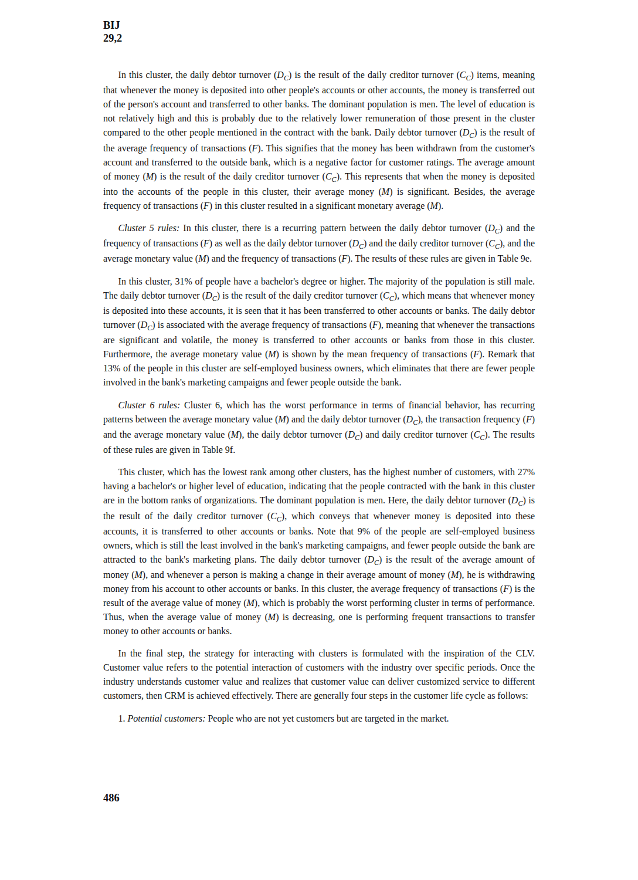BIJ
29,2
In this cluster, the daily debtor turnover (DC) is the result of the daily creditor turnover (CC) items, meaning that whenever the money is deposited into other people's accounts or other accounts, the money is transferred out of the person's account and transferred to other banks. The dominant population is men. The level of education is not relatively high and this is probably due to the relatively lower remuneration of those present in the cluster compared to the other people mentioned in the contract with the bank. Daily debtor turnover (DC) is the result of the average frequency of transactions (F). This signifies that the money has been withdrawn from the customer's account and transferred to the outside bank, which is a negative factor for customer ratings. The average amount of money (M) is the result of the daily creditor turnover (CC). This represents that when the money is deposited into the accounts of the people in this cluster, their average money (M) is significant. Besides, the average frequency of transactions (F) in this cluster resulted in a significant monetary average (M).
Cluster 5 rules: In this cluster, there is a recurring pattern between the daily debtor turnover (DC) and the frequency of transactions (F) as well as the daily debtor turnover (DC) and the daily creditor turnover (CC), and the average monetary value (M) and the frequency of transactions (F). The results of these rules are given in Table 9e.
In this cluster, 31% of people have a bachelor's degree or higher. The majority of the population is still male. The daily debtor turnover (DC) is the result of the daily creditor turnover (CC), which means that whenever money is deposited into these accounts, it is seen that it has been transferred to other accounts or banks. The daily debtor turnover (DC) is associated with the average frequency of transactions (F), meaning that whenever the transactions are significant and volatile, the money is transferred to other accounts or banks from those in this cluster. Furthermore, the average monetary value (M) is shown by the mean frequency of transactions (F). Remark that 13% of the people in this cluster are self-employed business owners, which eliminates that there are fewer people involved in the bank's marketing campaigns and fewer people outside the bank.
Cluster 6 rules: Cluster 6, which has the worst performance in terms of financial behavior, has recurring patterns between the average monetary value (M) and the daily debtor turnover (DC), the transaction frequency (F) and the average monetary value (M), the daily debtor turnover (DC) and daily creditor turnover (CC). The results of these rules are given in Table 9f.
This cluster, which has the lowest rank among other clusters, has the highest number of customers, with 27% having a bachelor's or higher level of education, indicating that the people contracted with the bank in this cluster are in the bottom ranks of organizations. The dominant population is men. Here, the daily debtor turnover (DC) is the result of the daily creditor turnover (CC), which conveys that whenever money is deposited into these accounts, it is transferred to other accounts or banks. Note that 9% of the people are self-employed business owners, which is still the least involved in the bank's marketing campaigns, and fewer people outside the bank are attracted to the bank's marketing plans. The daily debtor turnover (DC) is the result of the average amount of money (M), and whenever a person is making a change in their average amount of money (M), he is withdrawing money from his account to other accounts or banks. In this cluster, the average frequency of transactions (F) is the result of the average value of money (M), which is probably the worst performing cluster in terms of performance. Thus, when the average value of money (M) is decreasing, one is performing frequent transactions to transfer money to other accounts or banks.
In the final step, the strategy for interacting with clusters is formulated with the inspiration of the CLV. Customer value refers to the potential interaction of customers with the industry over specific periods. Once the industry understands customer value and realizes that customer value can deliver customized service to different customers, then CRM is achieved effectively. There are generally four steps in the customer life cycle as follows:
Potential customers: People who are not yet customers but are targeted in the market.
486